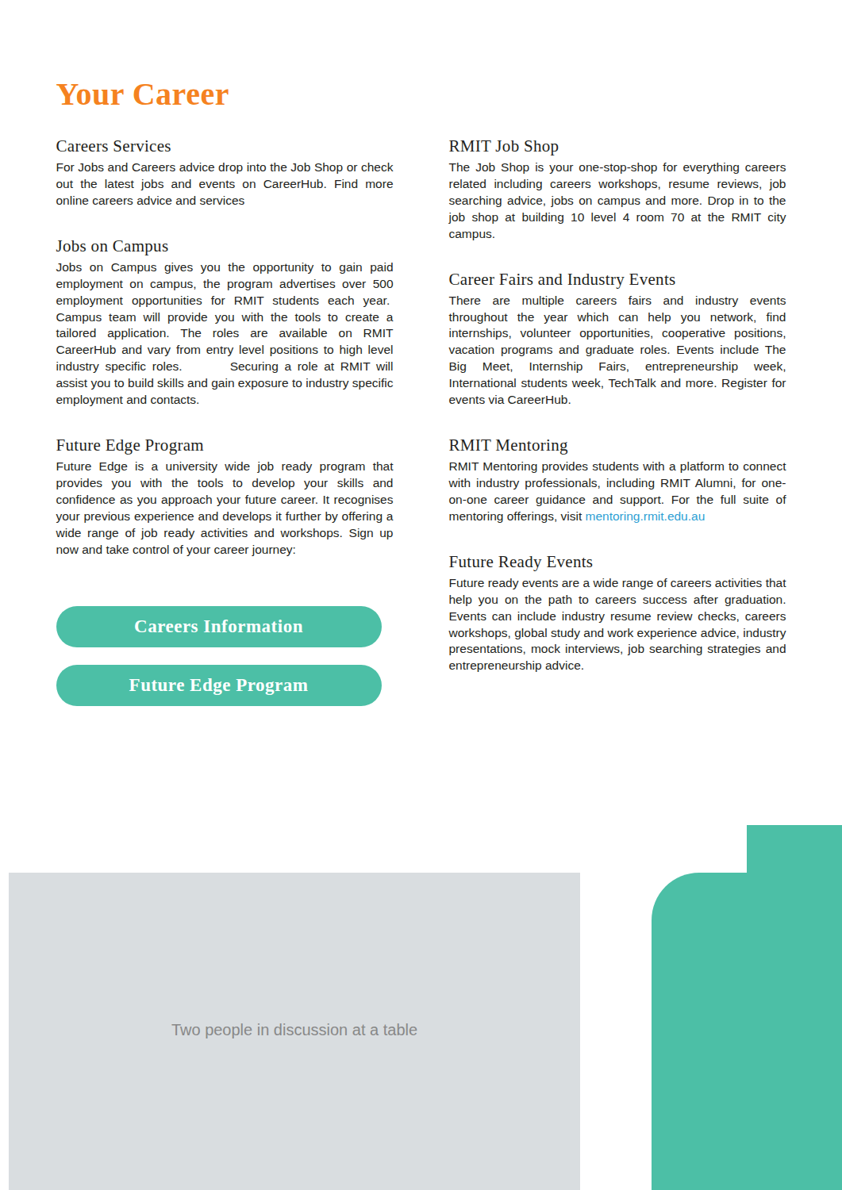Your Career
Careers Services
For Jobs and Careers advice drop into the Job Shop or check out the latest jobs and events on CareerHub. Find more online careers advice and services
Jobs on Campus
Jobs on Campus gives you the opportunity to gain paid employment on campus, the program advertises over 500 employment opportunities for RMIT students each year. Campus team will provide you with the tools to create a tailored application. The roles are available on RMIT CareerHub and vary from entry level positions to high level industry specific roles. Securing a role at RMIT will assist you to build skills and gain exposure to industry specific employment and contacts.
Future Edge Program
Future Edge is a university wide job ready program that provides you with the tools to develop your skills and confidence as you approach your future career. It recognises your previous experience and develops it further by offering a wide range of job ready activities and workshops. Sign up now and take control of your career journey:
Careers Information Future Edge Program
RMIT Job Shop
The Job Shop is your one-stop-shop for everything careers related including careers workshops, resume reviews, job searching advice, jobs on campus and more. Drop in to the job shop at building 10 level 4 room 70 at the RMIT city campus.
Career Fairs and Industry Events
There are multiple careers fairs and industry events throughout the year which can help you network, find internships, volunteer opportunities, cooperative positions, vacation programs and graduate roles. Events include The Big Meet, Internship Fairs, entrepreneurship week, International students week, TechTalk and more. Register for events via CareerHub.
RMIT Mentoring
RMIT Mentoring provides students with a platform to connect with industry professionals, including RMIT Alumni, for one-on-one career guidance and support. For the full suite of mentoring offerings, visit mentoring.rmit.edu.au
Future Ready Events
Future ready events are a wide range of careers activities that help you on the path to careers success after graduation. Events can include industry resume review checks, careers workshops, global study and work experience advice, industry presentations, mock interviews, job searching strategies and entrepreneurship advice.